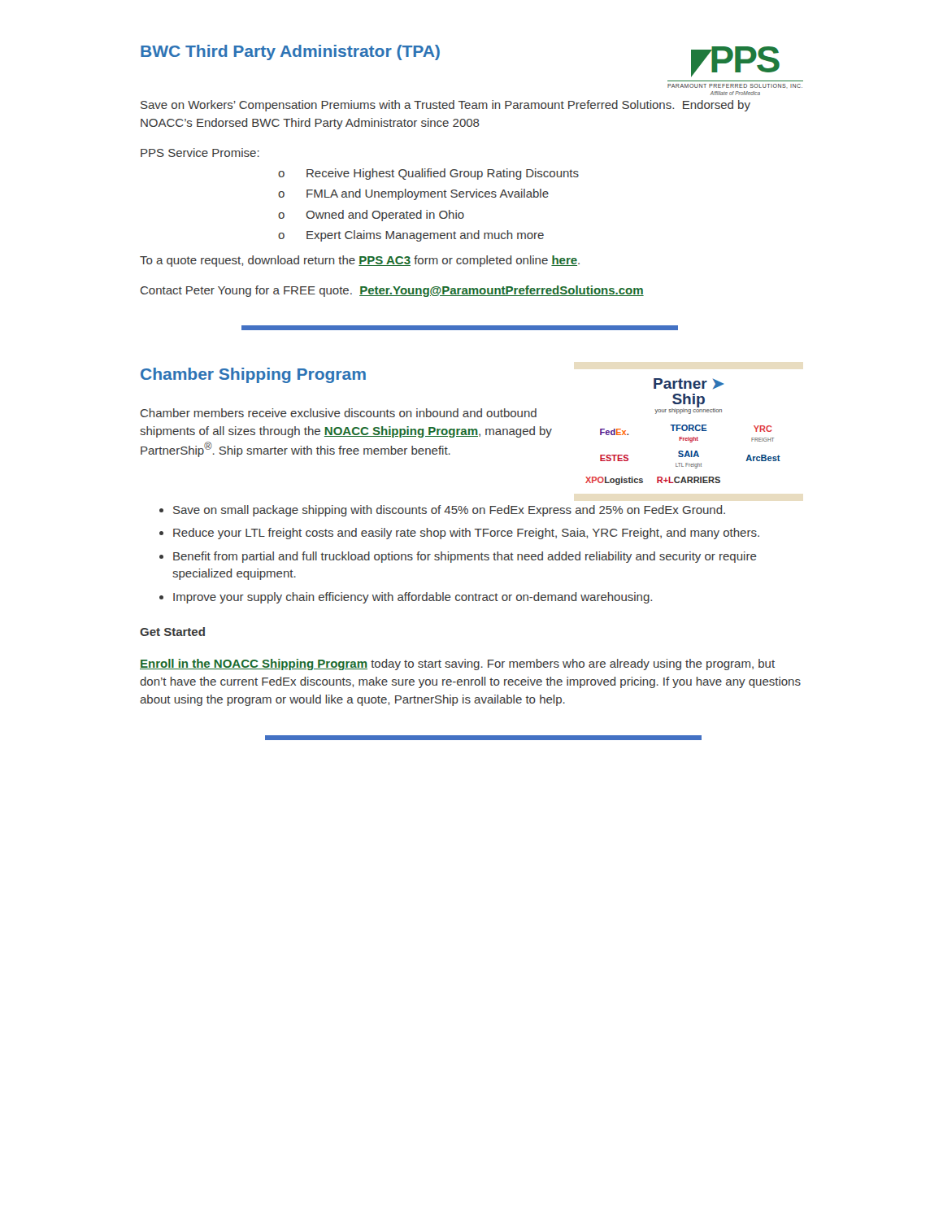BWC Third Party Administrator (TPA)
PPS
PARAMOUNT PREFERRED SOLUTIONS, INC.
Affiliate of ProMedica
Save on Workers’ Compensation Premiums with a Trusted Team in Paramount Preferred Solutions. Endorsed by NOACC’s Endorsed BWC Third Party Administrator since 2008
PPS Service Promise:
Receive Highest Qualified Group Rating Discounts
FMLA and Unemployment Services Available
Owned and Operated in Ohio
Expert Claims Management and much more
To a quote request, download return the PPS AC3 form or completed online here.
Contact Peter Young for a FREE quote. Peter.Young@ParamountPreferredSolutions.com
Chamber Shipping Program
Chamber members receive exclusive discounts on inbound and outbound shipments of all sizes through the NOACC Shipping Program, managed by PartnerShip®. Ship smarter with this free member benefit.
Partner ➤
Ship
your shipping connection
Fed Ex. TFORCEFreight YRCFREIGHT ESTES SAIALTL Freight ArcBest XPOLogistics R+LCARRIERS
Save on small package shipping with discounts of 45% on FedEx Express and 25% on FedEx Ground.
Reduce your LTL freight costs and easily rate shop with TForce Freight, Saia, YRC Freight, and many others.
Benefit from partial and full truckload options for shipments that need added reliability and security or require specialized equipment.
Improve your supply chain efficiency with affordable contract or on-demand warehousing.
Get Started
Enroll in the NOACC Shipping Program today to start saving. For members who are already using the program, but don’t have the current FedEx discounts, make sure you re-enroll to receive the improved pricing. If you have any questions about using the program or would like a quote, PartnerShip is available to help.